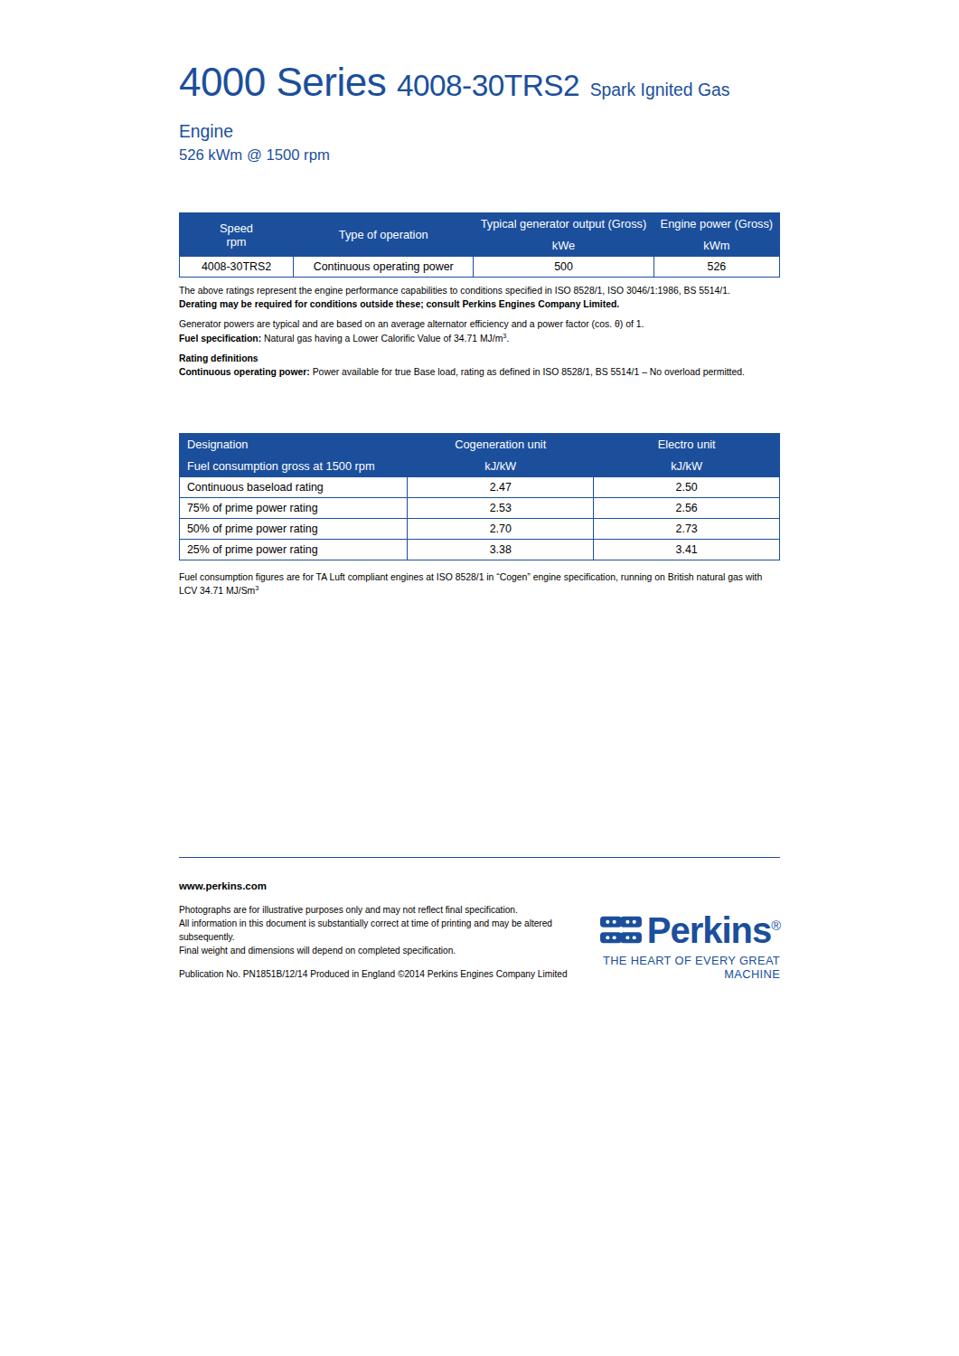4000 Series 4008-30TRS2 Spark Ignited Gas Engine
526 kWm @ 1500 rpm
| Speed rpm | Type of operation | Typical generator output (Gross) | Engine power (Gross) |
| --- | --- | --- | --- |
| kWe | kWm |
| 4008-30TRS2 | Continuous operating power | 500 | 526 |
The above ratings represent the engine performance capabilities to conditions specified in ISO 8528/1, ISO 3046/1:1986, BS 5514/1.
Derating may be required for conditions outside these; consult Perkins Engines Company Limited.
Generator powers are typical and are based on an average alternator efficiency and a power factor (cos. θ) of 1.
Fuel specification: Natural gas having a Lower Calorific Value of 34.71 MJ/m3.
Rating definitions
Continuous operating power: Power available for true Base load, rating as defined in ISO 8528/1, BS 5514/1 – No overload permitted.
| Designation | Cogeneration unit | Electro unit |
| --- | --- | --- |
| Fuel consumption gross at 1500 rpm | kJ/kW | kJ/kW |
| Continuous baseload rating | 2.47 | 2.50 |
| 75% of prime power rating | 2.53 | 2.56 |
| 50% of prime power rating | 2.70 | 2.73 |
| 25% of prime power rating | 3.38 | 3.41 |
Fuel consumption figures are for TA Luft compliant engines at ISO 8528/1 in “Cogen” engine specification, running on British natural gas with LCV 34.71 MJ/Sm3
www.perkins.com
Photographs are for illustrative purposes only and may not reflect final specification.
All information in this document is substantially correct at time of printing and may be altered subsequently.
Final weight and dimensions will depend on completed specification.
Publication No. PN1851B/12/14 Produced in England ©2014 Perkins Engines Company Limited
Perkins®
THE HEART OF EVERY GREAT MACHINE